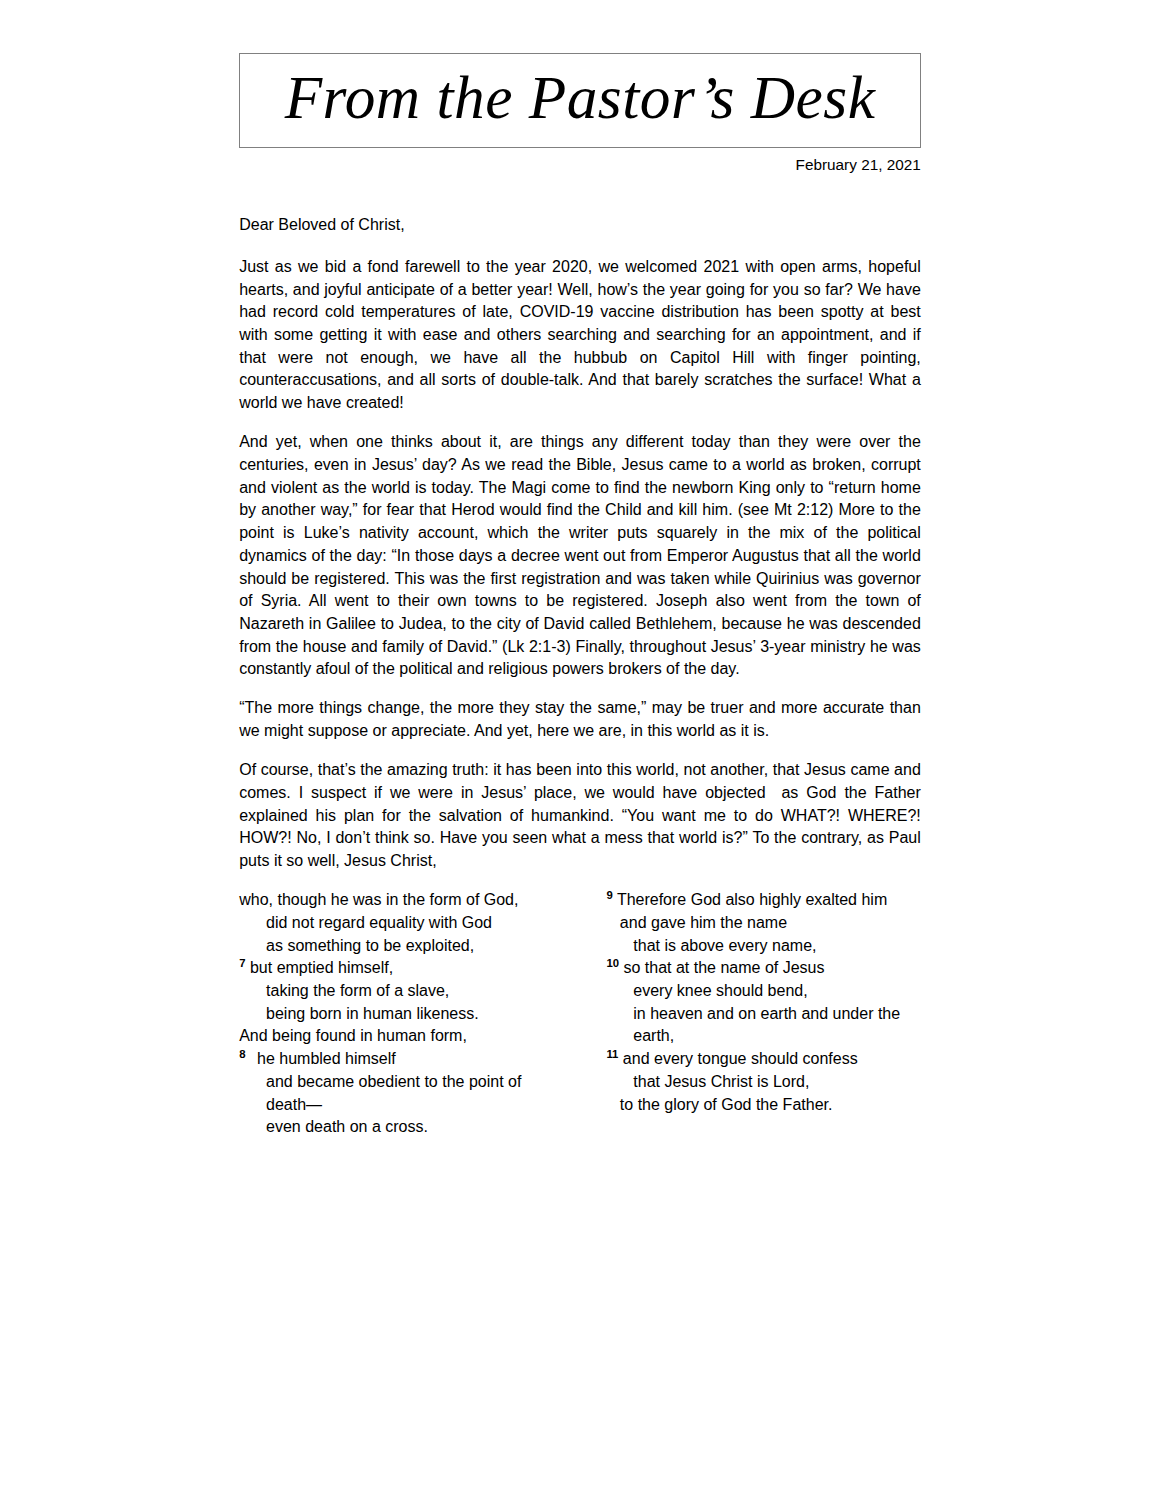From the Pastor’s Desk
February 21, 2021
Dear Beloved of Christ,
Just as we bid a fond farewell to the year 2020, we welcomed 2021 with open arms, hopeful hearts, and joyful anticipate of a better year! Well, how’s the year going for you so far? We have had record cold temperatures of late, COVID-19 vaccine distribution has been spotty at best with some getting it with ease and others searching and searching for an appointment, and if that were not enough, we have all the hubbub on Capitol Hill with finger pointing, counteraccusations, and all sorts of double-talk. And that barely scratches the surface! What a world we have created!
And yet, when one thinks about it, are things any different today than they were over the centuries, even in Jesus’ day? As we read the Bible, Jesus came to a world as broken, corrupt and violent as the world is today. The Magi come to find the newborn King only to “return home by another way,” for fear that Herod would find the Child and kill him. (see Mt 2:12) More to the point is Luke’s nativity account, which the writer puts squarely in the mix of the political dynamics of the day: “In those days a decree went out from Emperor Augustus that all the world should be registered. This was the first registration and was taken while Quirinius was governor of Syria. All went to their own towns to be registered. Joseph also went from the town of Nazareth in Galilee to Judea, to the city of David called Bethlehem, because he was descended from the house and family of David.” (Lk 2:1-3) Finally, throughout Jesus’ 3-year ministry he was constantly afoul of the political and religious powers brokers of the day.
“The more things change, the more they stay the same,” may be truer and more accurate than we might suppose or appreciate. And yet, here we are, in this world as it is.
Of course, that’s the amazing truth: it has been into this world, not another, that Jesus came and comes. I suspect if we were in Jesus’ place, we would have objected as God the Father explained his plan for the salvation of humankind. “You want me to do WHAT?! WHERE?! HOW?! No, I don’t think so. Have you seen what a mess that world is?” To the contrary, as Paul puts it so well, Jesus Christ,
who, though he was in the form of God,
did not regard equality with God
as something to be exploited,
7 but emptied himself,
taking the form of a slave,
being born in human likeness.
And being found in human form,
8 he humbled himself
and became obedient to the point of death—
even death on a cross.
9 Therefore God also highly exalted him
and gave him the name
that is above every name,
10 so that at the name of Jesus
every knee should bend,
in heaven and on earth and under the earth,
11 and every tongue should confess
that Jesus Christ is Lord,
to the glory of God the Father.